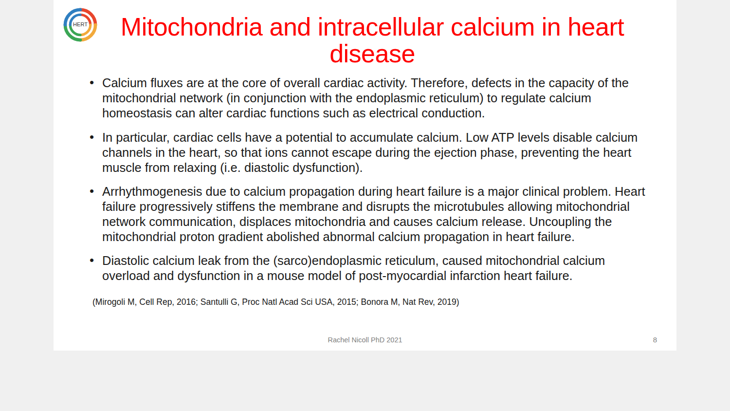HERT
Mitochondria and intracellular calcium in heart disease
Calcium fluxes are at the core of overall cardiac activity. Therefore, defects in the capacity of the mitochondrial network (in conjunction with the endoplasmic reticulum) to regulate calcium homeostasis can alter cardiac functions such as electrical conduction.
In particular, cardiac cells have a potential to accumulate calcium. Low ATP levels disable calcium channels in the heart, so that ions cannot escape during the ejection phase, preventing the heart muscle from relaxing (i.e. diastolic dysfunction).
Arrhythmogenesis due to calcium propagation during heart failure is a major clinical problem. Heart failure progressively stiffens the membrane and disrupts the microtubules allowing mitochondrial network communication, displaces mitochondria and causes calcium release. Uncoupling the mitochondrial proton gradient abolished abnormal calcium propagation in heart failure.
Diastolic calcium leak from the (sarco)endoplasmic reticulum, caused mitochondrial calcium overload and dysfunction in a mouse model of post-myocardial infarction heart failure.
(Mirogoli M, Cell Rep, 2016; Santulli G, Proc Natl Acad Sci USA, 2015; Bonora M, Nat Rev, 2019)
Rachel Nicoll PhD 2021 8